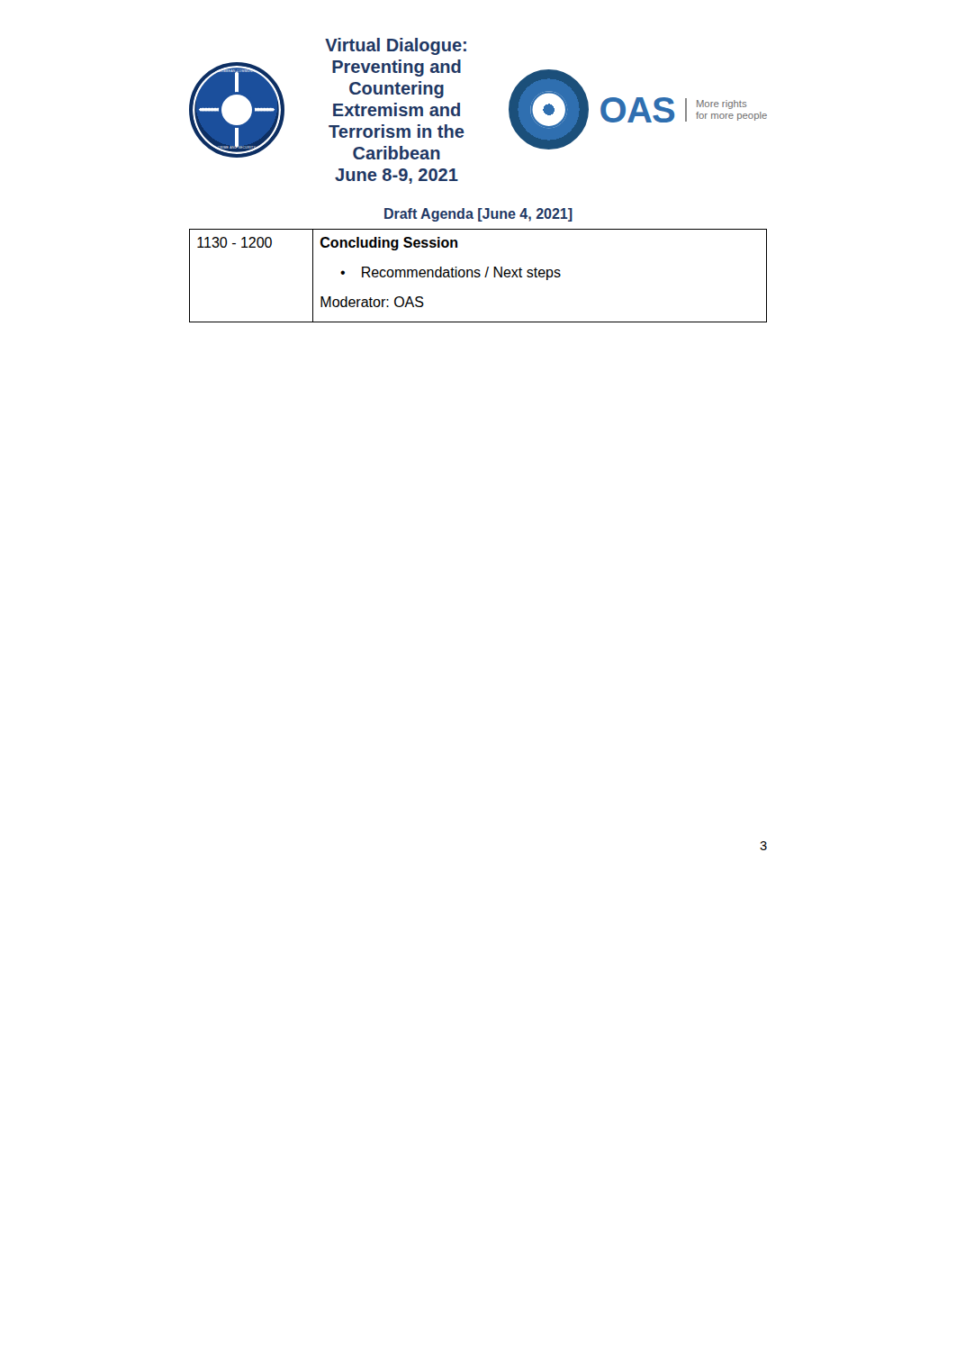Caribbean Community Crime and Security
Virtual Dialogue: Preventing and Countering Extremism and Terrorism in the Caribbean June 8-9, 2021
OAS
More rights
for more people
Draft Agenda [June 4, 2021]
| 1130 - 1200 | Concluding Session Recommendations / Next steps Moderator: OAS |
3